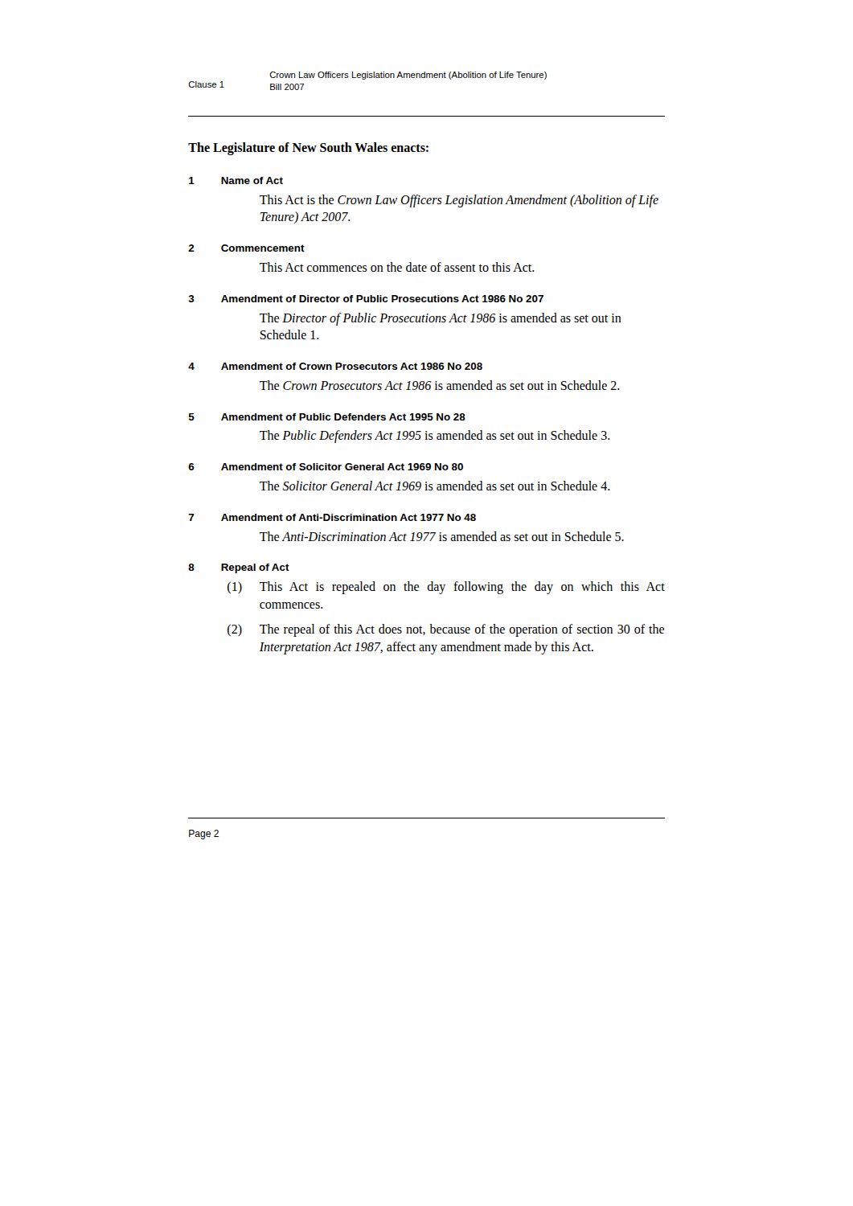Clause 1
Crown Law Officers Legislation Amendment (Abolition of Life Tenure)
Bill 2007
The Legislature of New South Wales enacts:
1
Name of Act
This Act is the Crown Law Officers Legislation Amendment (Abolition of Life Tenure) Act 2007.
2
Commencement
This Act commences on the date of assent to this Act.
3
Amendment of Director of Public Prosecutions Act 1986 No 207
The Director of Public Prosecutions Act 1986 is amended as set out in Schedule 1.
4
Amendment of Crown Prosecutors Act 1986 No 208
The Crown Prosecutors Act 1986 is amended as set out in Schedule 2.
5
Amendment of Public Defenders Act 1995 No 28
The Public Defenders Act 1995 is amended as set out in Schedule 3.
6
Amendment of Solicitor General Act 1969 No 80
The Solicitor General Act 1969 is amended as set out in Schedule 4.
7
Amendment of Anti-Discrimination Act 1977 No 48
The Anti-Discrimination Act 1977 is amended as set out in Schedule 5.
8
Repeal of Act
(1)
This Act is repealed on the day following the day on which this Act commences.
(2)
The repeal of this Act does not, because of the operation of section 30 of the Interpretation Act 1987, affect any amendment made by this Act.
Page 2